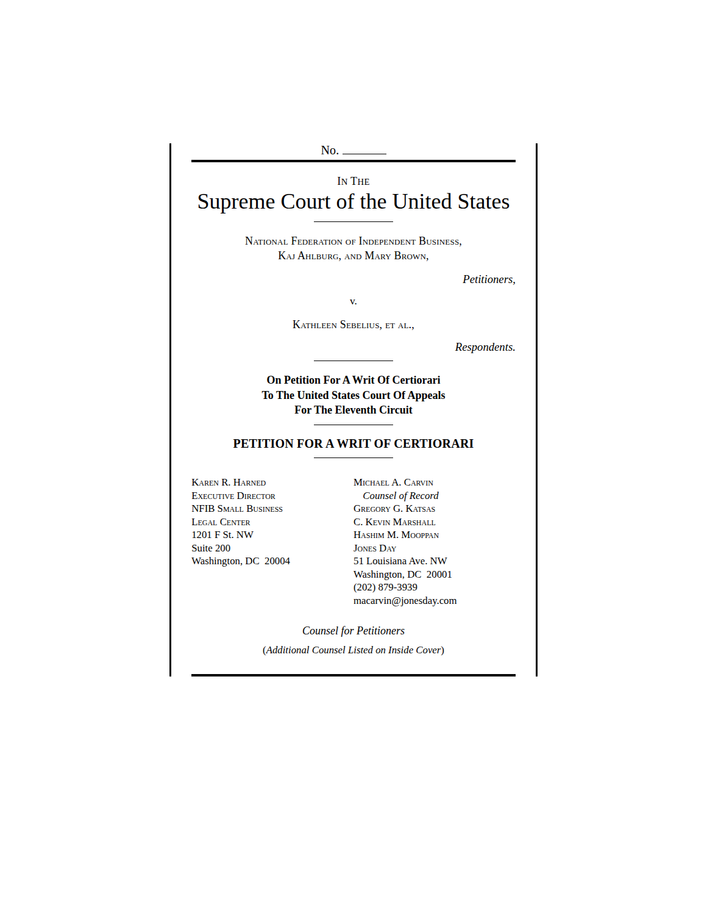No.
IN THE
Supreme Court of the United States
National Federation of Independent Business,
Kaj Ahlburg, and Mary Brown,
Petitioners,
v.
Kathleen Sebelius, et al.,
Respondents.
On Petition For A Writ Of Certiorari
To The United States Court Of Appeals
For The Eleventh Circuit
PETITION FOR A WRIT OF CERTIORARI
Karen R. Harned
Executive Director
NFIB Small Business
Legal Center
1201 F St. NW
Suite 200
Washington, DC 20004
Michael A. Carvin
Counsel of Record
Gregory G. Katsas
C. Kevin Marshall
Hashim M. Mooppan
Jones Day
51 Louisiana Ave. NW
Washington, DC 20001
(202) 879-3939
macarvin@jonesday.com
Counsel for Petitioners
(Additional Counsel Listed on Inside Cover)